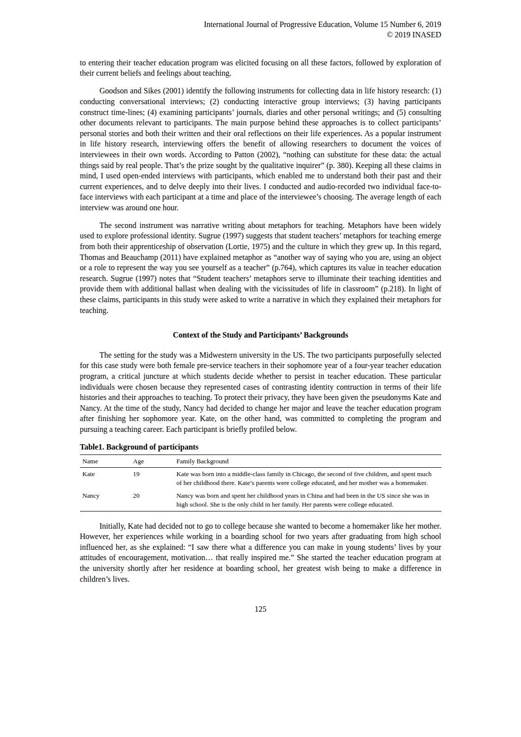International Journal of Progressive Education, Volume 15 Number 6, 2019
© 2019 INASED
to entering their teacher education program was elicited focusing on all these factors, followed by exploration of their current beliefs and feelings about teaching.
Goodson and Sikes (2001) identify the following instruments for collecting data in life history research: (1) conducting conversational interviews; (2) conducting interactive group interviews; (3) having participants construct time-lines; (4) examining participants’ journals, diaries and other personal writings; and (5) consulting other documents relevant to participants. The main purpose behind these approaches is to collect participants’ personal stories and both their written and their oral reflections on their life experiences. As a popular instrument in life history research, interviewing offers the benefit of allowing researchers to document the voices of interviewees in their own words. According to Patton (2002), “nothing can substitute for these data: the actual things said by real people. That’s the prize sought by the qualitative inquirer” (p. 380). Keeping all these claims in mind, I used open-ended interviews with participants, which enabled me to understand both their past and their current experiences, and to delve deeply into their lives. I conducted and audio-recorded two individual face-to-face interviews with each participant at a time and place of the interviewee’s choosing. The average length of each interview was around one hour.
The second instrument was narrative writing about metaphors for teaching. Metaphors have been widely used to explore professional identity. Sugrue (1997) suggests that student teachers’ metaphors for teaching emerge from both their apprenticeship of observation (Lortie, 1975) and the culture in which they grew up. In this regard, Thomas and Beauchamp (2011) have explained metaphor as “another way of saying who you are, using an object or a role to represent the way you see yourself as a teacher” (p.764), which captures its value in teacher education research. Sugrue (1997) notes that “Student teachers’ metaphors serve to illuminate their teaching identities and provide them with additional ballast when dealing with the vicissitudes of life in classroom” (p.218). In light of these claims, participants in this study were asked to write a narrative in which they explained their metaphors for teaching.
Context of the Study and Participants’ Backgrounds
The setting for the study was a Midwestern university in the US. The two participants purposefully selected for this case study were both female pre-service teachers in their sophomore year of a four-year teacher education program, a critical juncture at which students decide whether to persist in teacher education. These particular individuals were chosen because they represented cases of contrasting identity contruction in terms of their life histories and their approaches to teaching. To protect their privacy, they have been given the pseudonyms Kate and Nancy. At the time of the study, Nancy had decided to change her major and leave the teacher education program after finishing her sophomore year. Kate, on the other hand, was committed to completing the program and pursuing a teaching career. Each participant is briefly profiled below.
Table1. Background of participants
| Name | Age | Family Background |
| --- | --- | --- |
| Kate | 19 | Kate was born into a middle-class family in Chicago, the second of five children, and spent much of her childhood there. Kate’s parents were college educated, and her mother was a homemaker. |
| Nancy | 20 | Nancy was born and spent her childhood years in China and had been in the US since she was in high school. She is the only child in her family. Her parents were college educated. |
Initially, Kate had decided not to go to college because she wanted to become a homemaker like her mother. However, her experiences while working in a boarding school for two years after graduating from high school influenced her, as she explained: “I saw there what a difference you can make in young students’ lives by your attitudes of encouragement, motivation… that really inspired me.” She started the teacher education program at the university shortly after her residence at boarding school, her greatest wish being to make a difference in children’s lives.
125